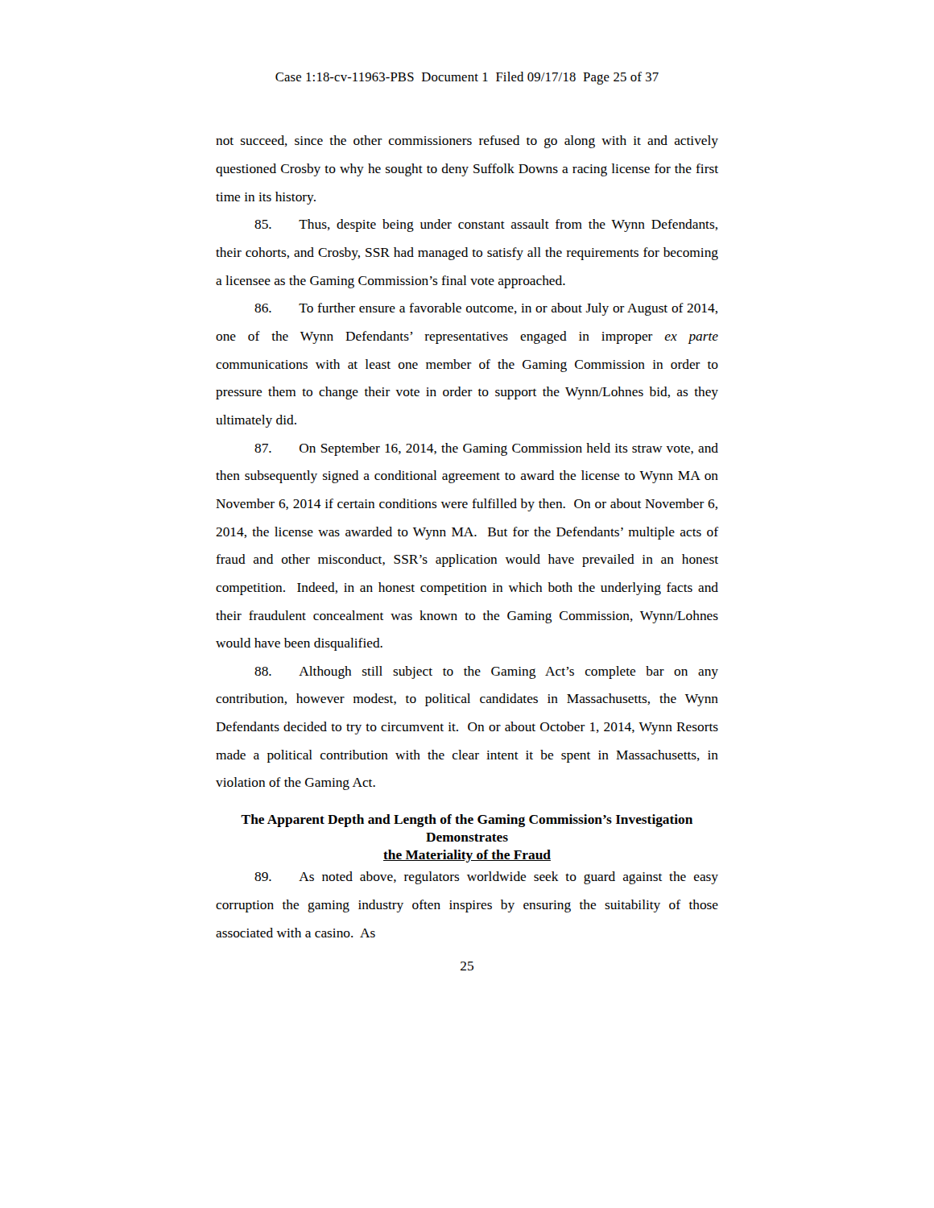Case 1:18-cv-11963-PBS Document 1 Filed 09/17/18 Page 25 of 37
not succeed, since the other commissioners refused to go along with it and actively questioned Crosby to why he sought to deny Suffolk Downs a racing license for the first time in its history.
85. Thus, despite being under constant assault from the Wynn Defendants, their cohorts, and Crosby, SSR had managed to satisfy all the requirements for becoming a licensee as the Gaming Commission’s final vote approached.
86. To further ensure a favorable outcome, in or about July or August of 2014, one of the Wynn Defendants’ representatives engaged in improper ex parte communications with at least one member of the Gaming Commission in order to pressure them to change their vote in order to support the Wynn/Lohnes bid, as they ultimately did.
87. On September 16, 2014, the Gaming Commission held its straw vote, and then subsequently signed a conditional agreement to award the license to Wynn MA on November 6, 2014 if certain conditions were fulfilled by then. On or about November 6, 2014, the license was awarded to Wynn MA. But for the Defendants’ multiple acts of fraud and other misconduct, SSR’s application would have prevailed in an honest competition. Indeed, in an honest competition in which both the underlying facts and their fraudulent concealment was known to the Gaming Commission, Wynn/Lohnes would have been disqualified.
88. Although still subject to the Gaming Act’s complete bar on any contribution, however modest, to political candidates in Massachusetts, the Wynn Defendants decided to try to circumvent it. On or about October 1, 2014, Wynn Resorts made a political contribution with the clear intent it be spent in Massachusetts, in violation of the Gaming Act.
The Apparent Depth and Length of the Gaming Commission’s Investigation Demonstrates
the Materiality of the Fraud
89. As noted above, regulators worldwide seek to guard against the easy corruption the gaming industry often inspires by ensuring the suitability of those associated with a casino. As
25